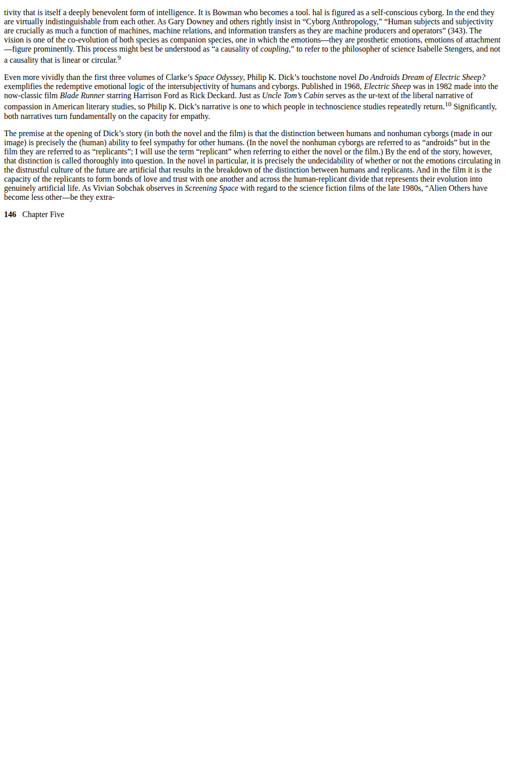tivity that is itself a deeply benevolent form of intelligence. It is Bowman who becomes a tool. hal is figured as a self-conscious cyborg. In the end they are virtually indistinguishable from each other. As Gary Downey and others rightly insist in “Cyborg Anthropology,” “Human subjects and subjectivity are crucially as much a function of machines, machine relations, and information transfers as they are machine producers and operators” (343). The vision is one of the co-evolution of both species as companion species, one in which the emotions—they are prosthetic emotions, emotions of attachment—figure prominently. This process might best be understood as “a causality of coupling,” to refer to the philosopher of science Isabelle Stengers, and not a causality that is linear or circular.9
Even more vividly than the first three volumes of Clarke’s Space Odyssey, Philip K. Dick’s touchstone novel Do Androids Dream of Electric Sheep? exemplifies the redemptive emotional logic of the intersubjectivity of humans and cyborgs. Published in 1968, Electric Sheep was in 1982 made into the now-classic film Blade Runner starring Harrison Ford as Rick Deckard. Just as Uncle Tom’s Cabin serves as the ur-text of the liberal narrative of compassion in American literary studies, so Philip K. Dick’s narrative is one to which people in technoscience studies repeatedly return.10 Significantly, both narratives turn fundamentally on the capacity for empathy.
The premise at the opening of Dick’s story (in both the novel and the film) is that the distinction between humans and nonhuman cyborgs (made in our image) is precisely the (human) ability to feel sympathy for other humans. (In the novel the nonhuman cyborgs are referred to as “androids” but in the film they are referred to as “replicants”; I will use the term “replicant” when referring to either the novel or the film.) By the end of the story, however, that distinction is called thoroughly into question. In the novel in particular, it is precisely the undecidability of whether or not the emotions circulating in the distrustful culture of the future are artificial that results in the breakdown of the distinction between humans and replicants. And in the film it is the capacity of the replicants to form bonds of love and trust with one another and across the human-replicant divide that represents their evolution into genuinely artificial life. As Vivian Sobchak observes in Screening Space with regard to the science fiction films of the late 1980s, “Alien Others have become less other—be they extra-
146 Chapter Five